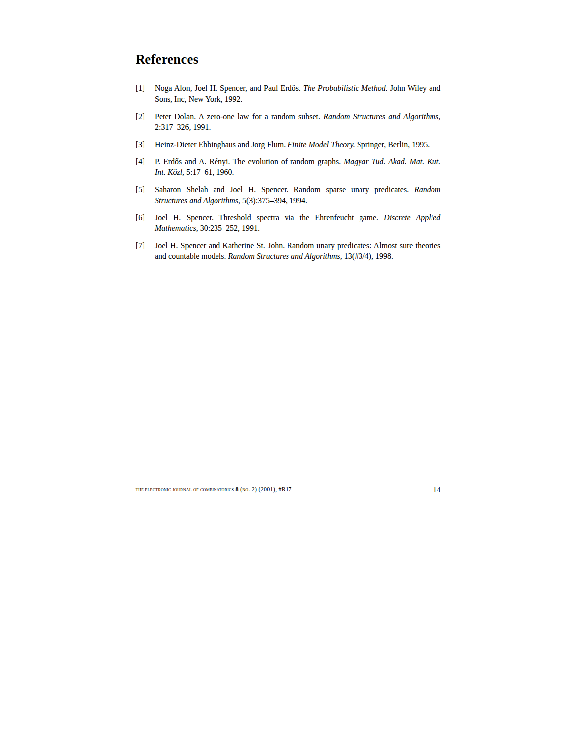References
[1] Noga Alon, Joel H. Spencer, and Paul Erdős. The Probabilistic Method. John Wiley and Sons, Inc, New York, 1992.
[2] Peter Dolan. A zero-one law for a random subset. Random Structures and Algorithms, 2:317–326, 1991.
[3] Heinz-Dieter Ebbinghaus and Jorg Flum. Finite Model Theory. Springer, Berlin, 1995.
[4] P. Erdős and A. Rényi. The evolution of random graphs. Magyar Tud. Akad. Mat. Kut. Int. Kőzl, 5:17–61, 1960.
[5] Saharon Shelah and Joel H. Spencer. Random sparse unary predicates. Random Structures and Algorithms, 5(3):375–394, 1994.
[6] Joel H. Spencer. Threshold spectra via the Ehrenfeucht game. Discrete Applied Mathematics, 30:235–252, 1991.
[7] Joel H. Spencer and Katherine St. John. Random unary predicates: Almost sure theories and countable models. Random Structures and Algorithms, 13(#3/4), 1998.
14 the electronic journal of combinatorics 8 (no. 2) (2001), #R17